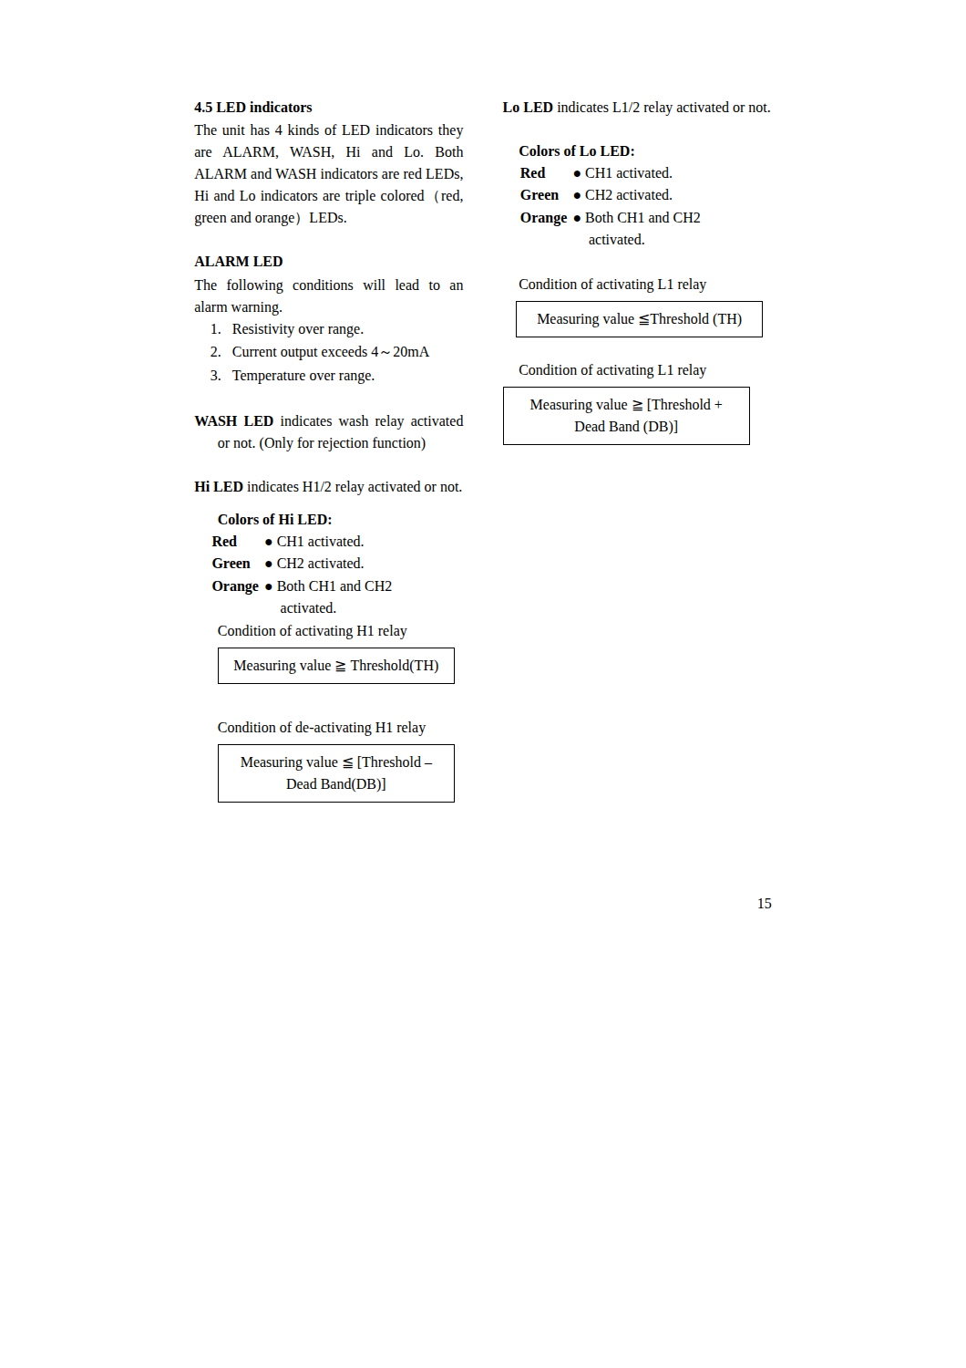4.5 LED indicators
The unit has 4 kinds of LED indicators they are ALARM, WASH, Hi and Lo. Both ALARM and WASH indicators are red LEDs, Hi and Lo indicators are triple colored（red, green and orange）LEDs.
ALARM LED
The following conditions will lead to an alarm warning.
Resistivity over range.
Current output exceeds 4～20mA
Temperature over range.
WASH LED indicates wash relay activated or not. (Only for rejection function)
Hi LED indicates H1/2 relay activated or not.
Colors of Hi LED:
Red● CH1 activated.
Green● CH2 activated.
Orange● Both CH1 and CH2 activated.
Condition of activating H1 relay
Measuring value ≧ Threshold(TH)
Condition of de-activating H1 relay
Measuring value ≦ [Threshold –
Dead Band(DB)]
Lo LED indicates L1/2 relay activated or not.
Colors of Lo LED:
Red● CH1 activated.
Green● CH2 activated.
Orange● Both CH1 and CH2 activated.
Condition of activating L1 relay
Measuring value ≦Threshold (TH)
Condition of activating L1 relay
Measuring value ≧ [Threshold +
Dead Band (DB)]
15